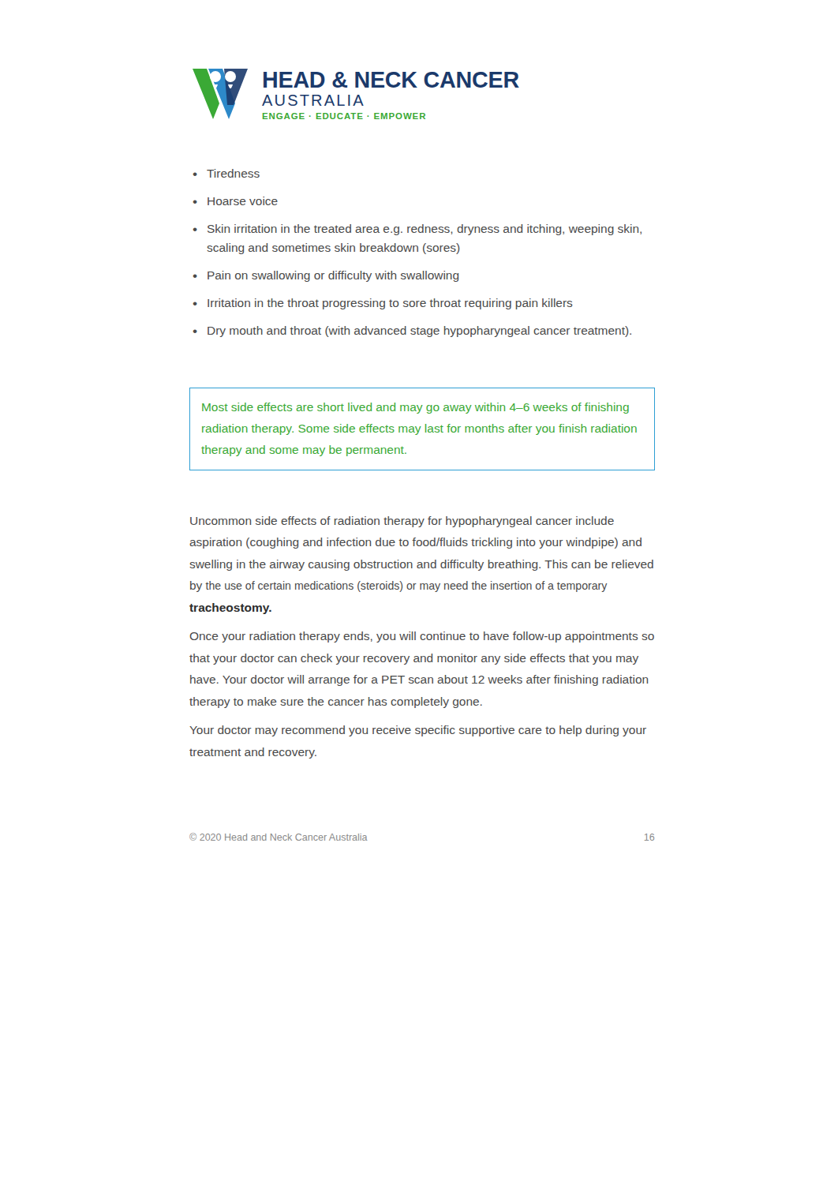HEAD & NECK CANCER
AUSTRALIA
ENGAGE · EDUCATE · EMPOWER
Tiredness
Hoarse voice
Skin irritation in the treated area e.g. redness, dryness and itching, weeping skin, scaling and sometimes skin breakdown (sores)
Pain on swallowing or difficulty with swallowing
Irritation in the throat progressing to sore throat requiring pain killers
Dry mouth and throat (with advanced stage hypopharyngeal cancer treatment).
Most side effects are short lived and may go away within 4–6 weeks of finishing radiation therapy. Some side effects may last for months after you finish radiation therapy and some may be permanent.
Uncommon side effects of radiation therapy for hypopharyngeal cancer include aspiration (coughing and infection due to food/fluids trickling into your windpipe) and swelling in the airway causing obstruction and difficulty breathing. This can be relieved by the use of certain medications (steroids) or may need the insertion of a temporary tracheostomy.
Once your radiation therapy ends, you will continue to have follow-up appointments so that your doctor can check your recovery and monitor any side effects that you may have. Your doctor will arrange for a PET scan about 12 weeks after finishing radiation therapy to make sure the cancer has completely gone.
Your doctor may recommend you receive specific supportive care to help during your treatment and recovery.
© 2020 Head and Neck Cancer Australia
16